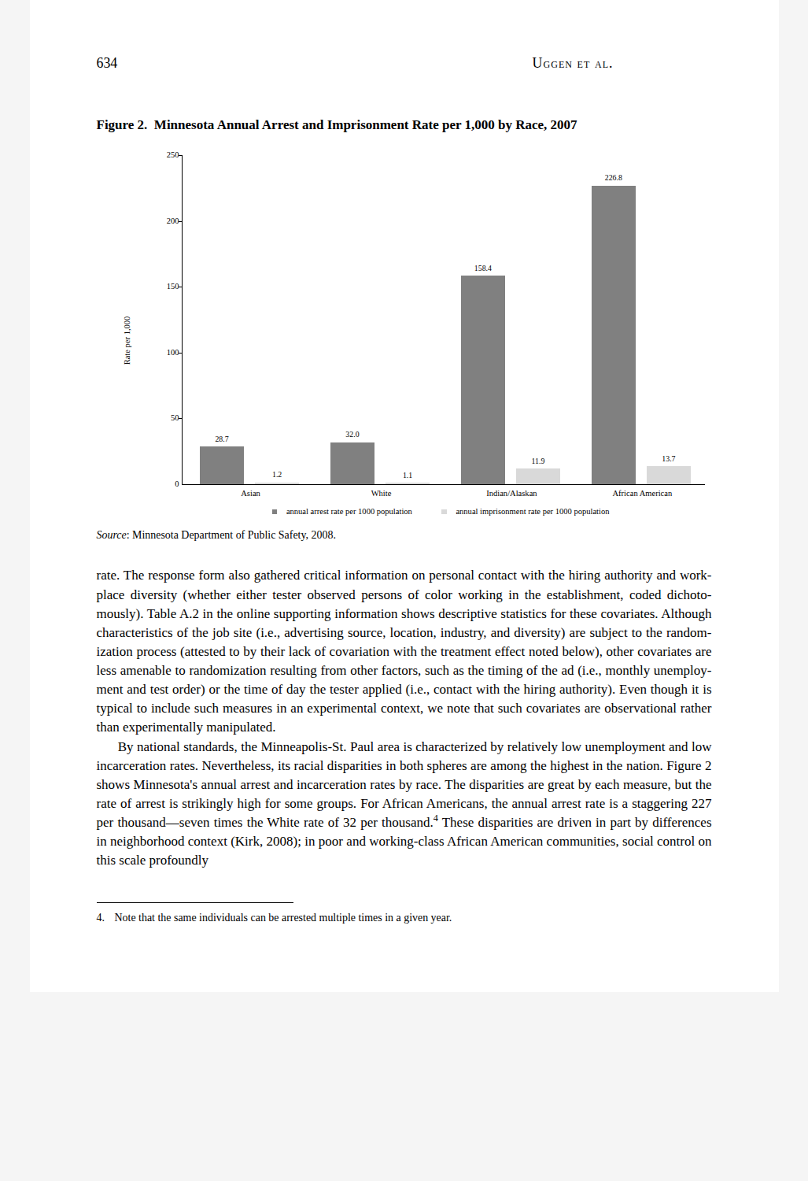634 Uggen et al.
Figure 2. Minnesota Annual Arrest and Imprisonment Rate per 1,000 by Race, 2007
Rate per 1,000
250
200
150
100
50
0
28.7
1.2
Asian
32.0
1.1
White
158.4
11.9
Indian/Alaskan
226.8
13.7
African American
annual arrest rate per 1000 population annual imprisonment rate per 1000 population
Source: Minnesota Department of Public Safety, 2008.
rate. The response form also gathered critical information on personal contact with the hiring authority and workplace diversity (whether either tester observed persons of color working in the establishment, coded dichotomously). Table A.2 in the online supporting information shows descriptive statistics for these covariates. Although characteristics of the job site (i.e., advertising source, location, industry, and diversity) are subject to the randomization process (attested to by their lack of covariation with the treatment effect noted below), other covariates are less amenable to randomization resulting from other factors, such as the timing of the ad (i.e., monthly unemployment and test order) or the time of day the tester applied (i.e., contact with the hiring authority). Even though it is typical to include such measures in an experimental context, we note that such covariates are observational rather than experimentally manipulated.
By national standards, the Minneapolis-St. Paul area is characterized by relatively low unemployment and low incarceration rates. Nevertheless, its racial disparities in both spheres are among the highest in the nation. Figure 2 shows Minnesota's annual arrest and incarceration rates by race. The disparities are great by each measure, but the rate of arrest is strikingly high for some groups. For African Americans, the annual arrest rate is a staggering 227 per thousand—seven times the White rate of 32 per thousand.4 These disparities are driven in part by differences in neighborhood context (Kirk, 2008); in poor and working-class African American communities, social control on this scale profoundly
4. Note that the same individuals can be arrested multiple times in a given year.